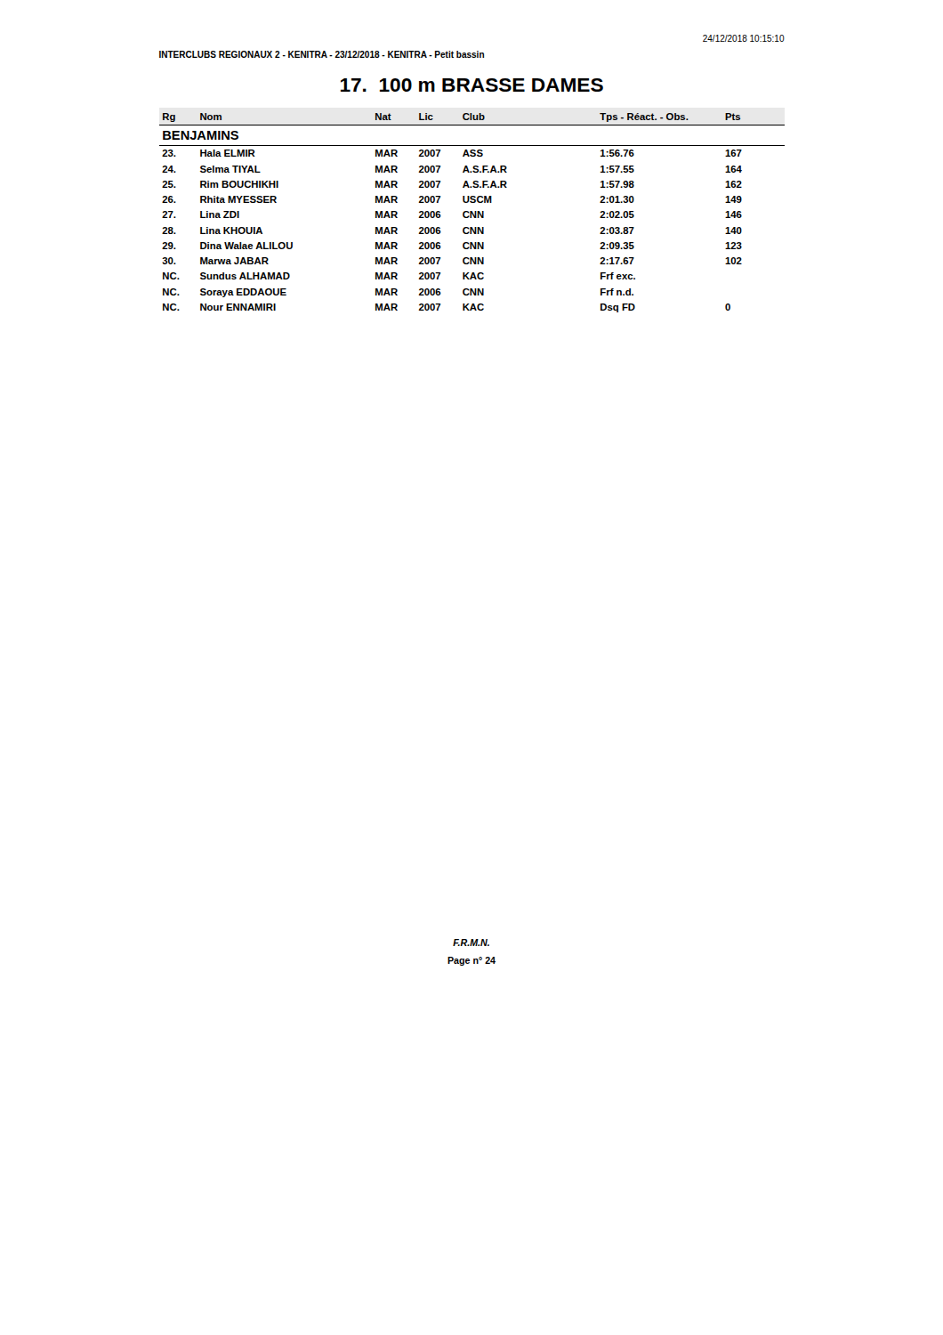24/12/2018 10:15:10
INTERCLUBS REGIONAUX 2 - KENITRA - 23/12/2018 - KENITRA - Petit bassin
17. 100 m BRASSE DAMES
| Rg | Nom | Nat | Lic | Club | Tps - Réact. - Obs. | Pts |
| --- | --- | --- | --- | --- | --- | --- |
| BENJAMINS |
| 23. | Hala ELMIR | MAR | 2007 | ASS | 1:56.76 | 167 |
| 24. | Selma TIYAL | MAR | 2007 | A.S.F.A.R | 1:57.55 | 164 |
| 25. | Rim BOUCHIKHI | MAR | 2007 | A.S.F.A.R | 1:57.98 | 162 |
| 26. | Rhita MYESSER | MAR | 2007 | USCM | 2:01.30 | 149 |
| 27. | Lina ZDI | MAR | 2006 | CNN | 2:02.05 | 146 |
| 28. | Lina KHOUIA | MAR | 2006 | CNN | 2:03.87 | 140 |
| 29. | Dina Walae ALILOU | MAR | 2006 | CNN | 2:09.35 | 123 |
| 30. | Marwa JABAR | MAR | 2007 | CNN | 2:17.67 | 102 |
| NC. | Sundus ALHAMAD | MAR | 2007 | KAC | Frf exc. | |
| NC. | Soraya EDDAOUE | MAR | 2006 | CNN | Frf n.d. | |
| NC. | Nour ENNAMIRI | MAR | 2007 | KAC | Dsq FD | 0 |
F.R.M.N.
Page n° 24